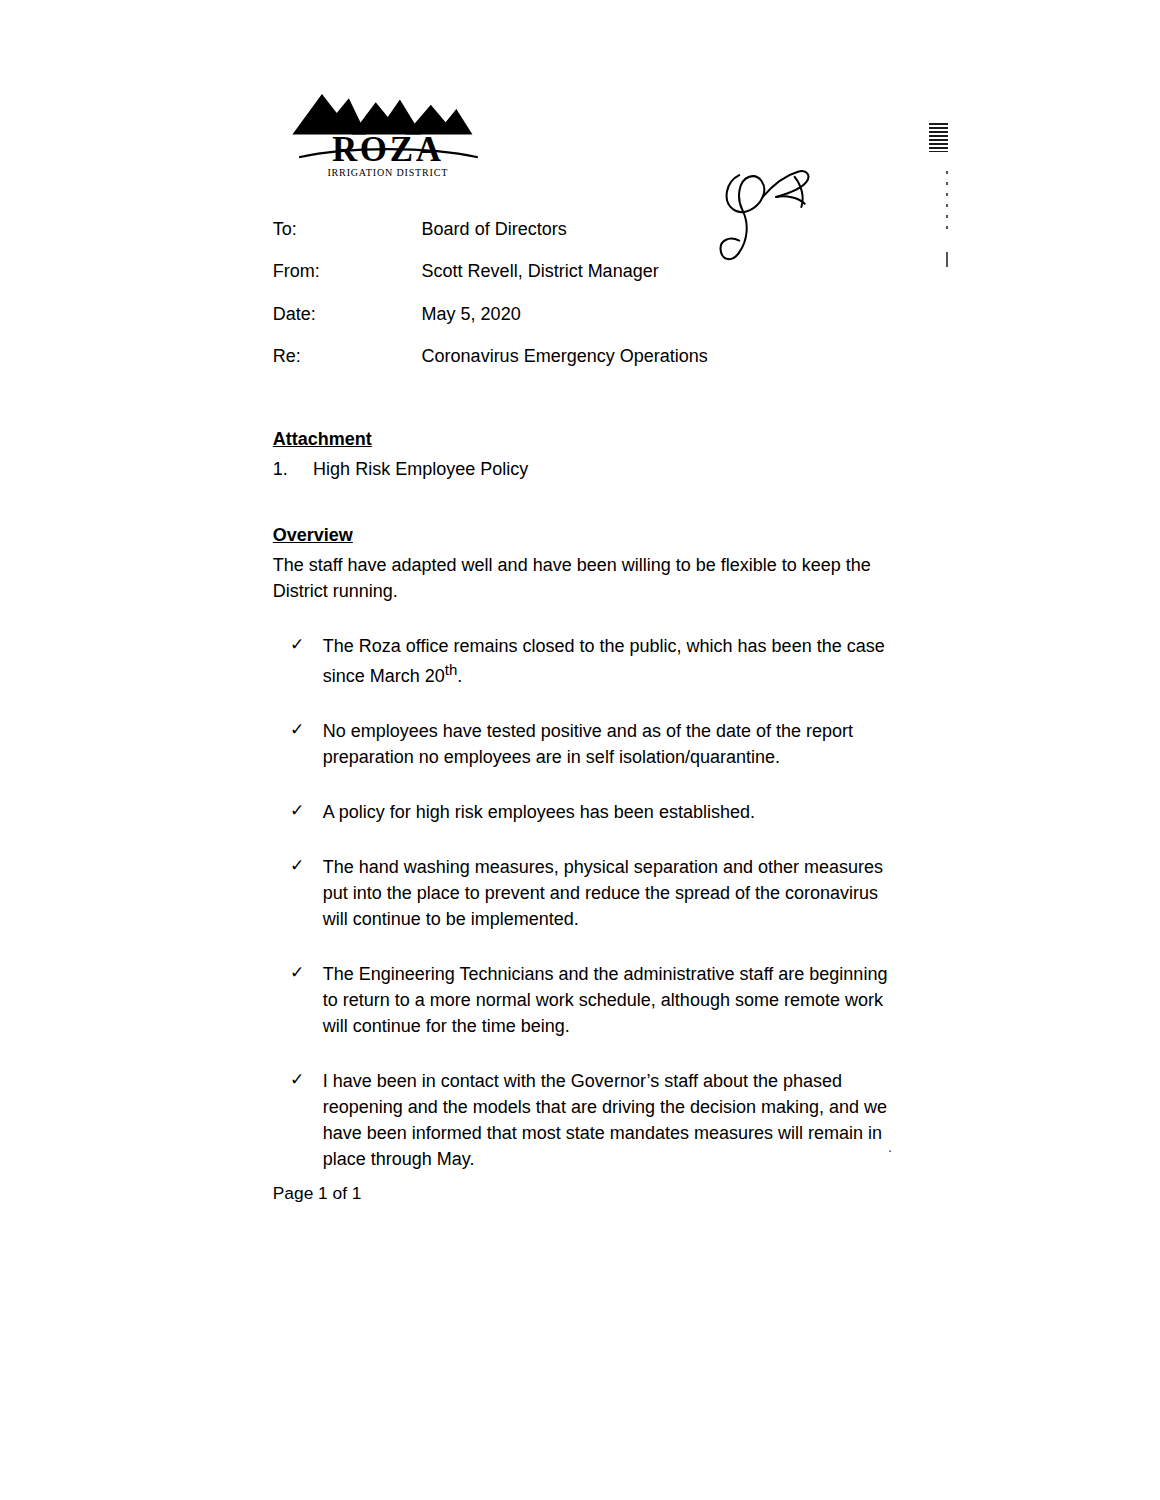.
ROZA IRRIGATION DISTRICT
| To: | Board of Directors |
| From: | Scott Revell, District Manager |
| Date: | May 5, 2020 |
| Re: | Coronavirus Emergency Operations |
Attachment
1. High Risk Employee Policy
Overview
The staff have adapted well and have been willing to be flexible to keep the District running.
The Roza office remains closed to the public, which has been the case since March 20th.
No employees have tested positive and as of the date of the report preparation no employees are in self isolation/quarantine.
A policy for high risk employees has been established.
The hand washing measures, physical separation and other measures put into the place to prevent and reduce the spread of the coronavirus will continue to be implemented.
The Engineering Technicians and the administrative staff are beginning to return to a more normal work schedule, although some remote work will continue for the time being.
I have been in contact with the Governor’s staff about the phased reopening and the models that are driving the decision making, and we have been informed that most state mandates measures will remain in place through May.
Page 1 of 1